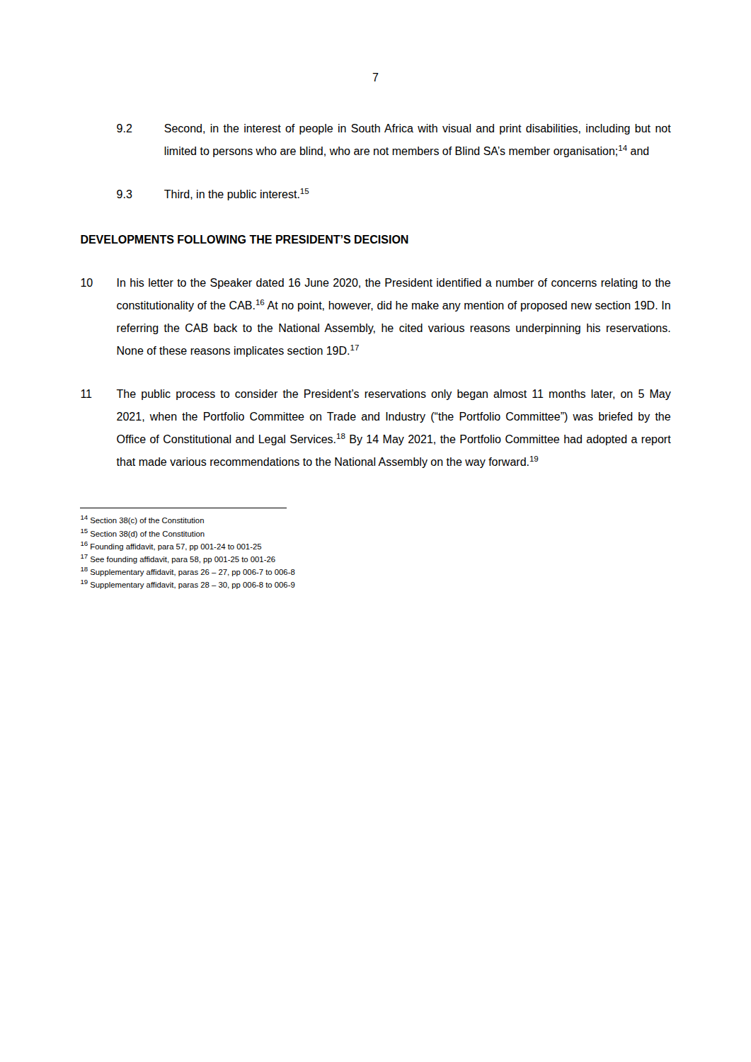7
9.2
Second, in the interest of people in South Africa with visual and print disabilities, including but not limited to persons who are blind, who are not members of Blind SA’s member organisation;14 and
9.3
Third, in the public interest.15
DEVELOPMENTS FOLLOWING THE PRESIDENT’S DECISION
10
In his letter to the Speaker dated 16 June 2020, the President identified a number of concerns relating to the constitutionality of the CAB.16 At no point, however, did he make any mention of proposed new section 19D. In referring the CAB back to the National Assembly, he cited various reasons underpinning his reservations. None of these reasons implicates section 19D.17
11
The public process to consider the President’s reservations only began almost 11 months later, on 5 May 2021, when the Portfolio Committee on Trade and Industry (“the Portfolio Committee”) was briefed by the Office of Constitutional and Legal Services.18 By 14 May 2021, the Portfolio Committee had adopted a report that made various recommendations to the National Assembly on the way forward.19
14 Section 38(c) of the Constitution
15 Section 38(d) of the Constitution
16 Founding affidavit, para 57, pp 001-24 to 001-25
17 See founding affidavit, para 58, pp 001-25 to 001-26
18 Supplementary affidavit, paras 26 – 27, pp 006-7 to 006-8
19 Supplementary affidavit, paras 28 – 30, pp 006-8 to 006-9